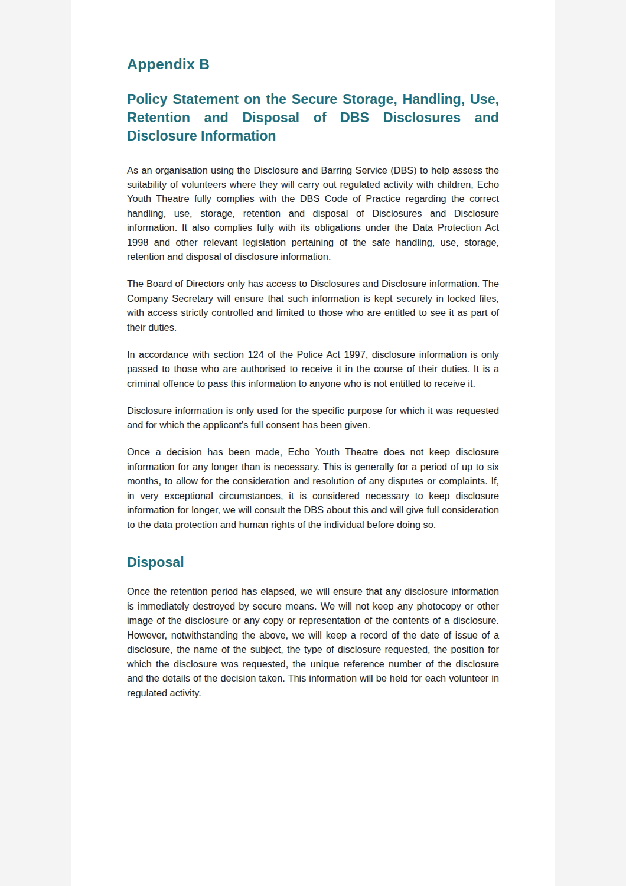Appendix B
Policy Statement on the Secure Storage, Handling, Use, Retention and Disposal of DBS Disclosures and Disclosure Information
As an organisation using the Disclosure and Barring Service (DBS) to help assess the suitability of volunteers where they will carry out regulated activity with children, Echo Youth Theatre fully complies with the DBS Code of Practice regarding the correct handling, use, storage, retention and disposal of Disclosures and Disclosure information. It also complies fully with its obligations under the Data Protection Act 1998 and other relevant legislation pertaining of the safe handling, use, storage, retention and disposal of disclosure information.
The Board of Directors only has access to Disclosures and Disclosure information. The Company Secretary will ensure that such information is kept securely in locked files, with access strictly controlled and limited to those who are entitled to see it as part of their duties.
In accordance with section 124 of the Police Act 1997, disclosure information is only passed to those who are authorised to receive it in the course of their duties. It is a criminal offence to pass this information to anyone who is not entitled to receive it.
Disclosure information is only used for the specific purpose for which it was requested and for which the applicant's full consent has been given.
Once a decision has been made, Echo Youth Theatre does not keep disclosure information for any longer than is necessary. This is generally for a period of up to six months, to allow for the consideration and resolution of any disputes or complaints. If, in very exceptional circumstances, it is considered necessary to keep disclosure information for longer, we will consult the DBS about this and will give full consideration to the data protection and human rights of the individual before doing so.
Disposal
Once the retention period has elapsed, we will ensure that any disclosure information is immediately destroyed by secure means. We will not keep any photocopy or other image of the disclosure or any copy or representation of the contents of a disclosure. However, notwithstanding the above, we will keep a record of the date of issue of a disclosure, the name of the subject, the type of disclosure requested, the position for which the disclosure was requested, the unique reference number of the disclosure and the details of the decision taken. This information will be held for each volunteer in regulated activity.